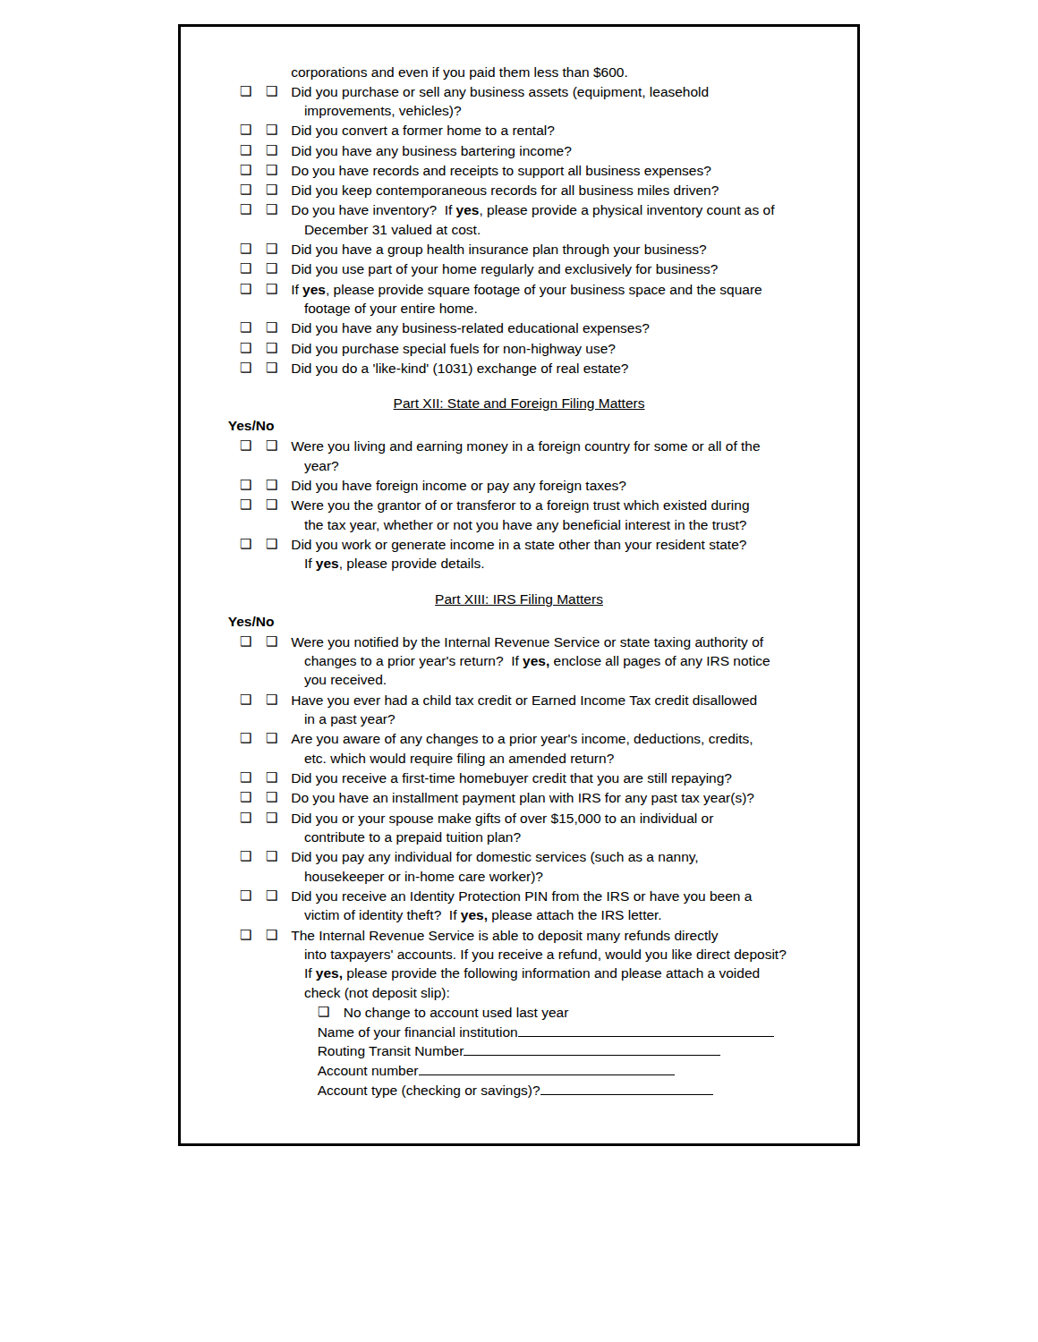corporations and even if you paid them less than $600.
Did you purchase or sell any business assets (equipment, leasehold improvements, vehicles)?
Did you convert a former home to a rental?
Did you have any business bartering income?
Do you have records and receipts to support all business expenses?
Did you keep contemporaneous records for all business miles driven?
Do you have inventory? If yes, please provide a physical inventory count as of December 31 valued at cost.
Did you have a group health insurance plan through your business?
Did you use part of your home regularly and exclusively for business?
If yes, please provide square footage of your business space and the square footage of your entire home.
Did you have any business-related educational expenses?
Did you purchase special fuels for non-highway use?
Did you do a 'like-kind' (1031) exchange of real estate?
Part XII: State and Foreign Filing Matters
Yes/No
Were you living and earning money in a foreign country for some or all of the year?
Did you have foreign income or pay any foreign taxes?
Were you the grantor of or transferor to a foreign trust which existed during the tax year, whether or not you have any beneficial interest in the trust?
Did you work or generate income in a state other than your resident state? If yes, please provide details.
Part XIII: IRS Filing Matters
Yes/No
Were you notified by the Internal Revenue Service or state taxing authority of changes to a prior year's return? If yes, enclose all pages of any IRS notice you received.
Have you ever had a child tax credit or Earned Income Tax credit disallowed in a past year?
Are you aware of any changes to a prior year's income, deductions, credits, etc. which would require filing an amended return?
Did you receive a first-time homebuyer credit that you are still repaying?
Do you have an installment payment plan with IRS for any past tax year(s)?
Did you or your spouse make gifts of over $15,000 to an individual or contribute to a prepaid tuition plan?
Did you pay any individual for domestic services (such as a nanny, housekeeper or in-home care worker)?
Did you receive an Identity Protection PIN from the IRS or have you been a victim of identity theft? If yes, please attach the IRS letter.
The Internal Revenue Service is able to deposit many refunds directly into taxpayers' accounts. If you receive a refund, would you like direct deposit? If yes, please provide the following information and please attach a voided check (not deposit slip):
No change to account used last year
Name of your financial institution
Routing Transit Number
Account number
Account type (checking or savings)?